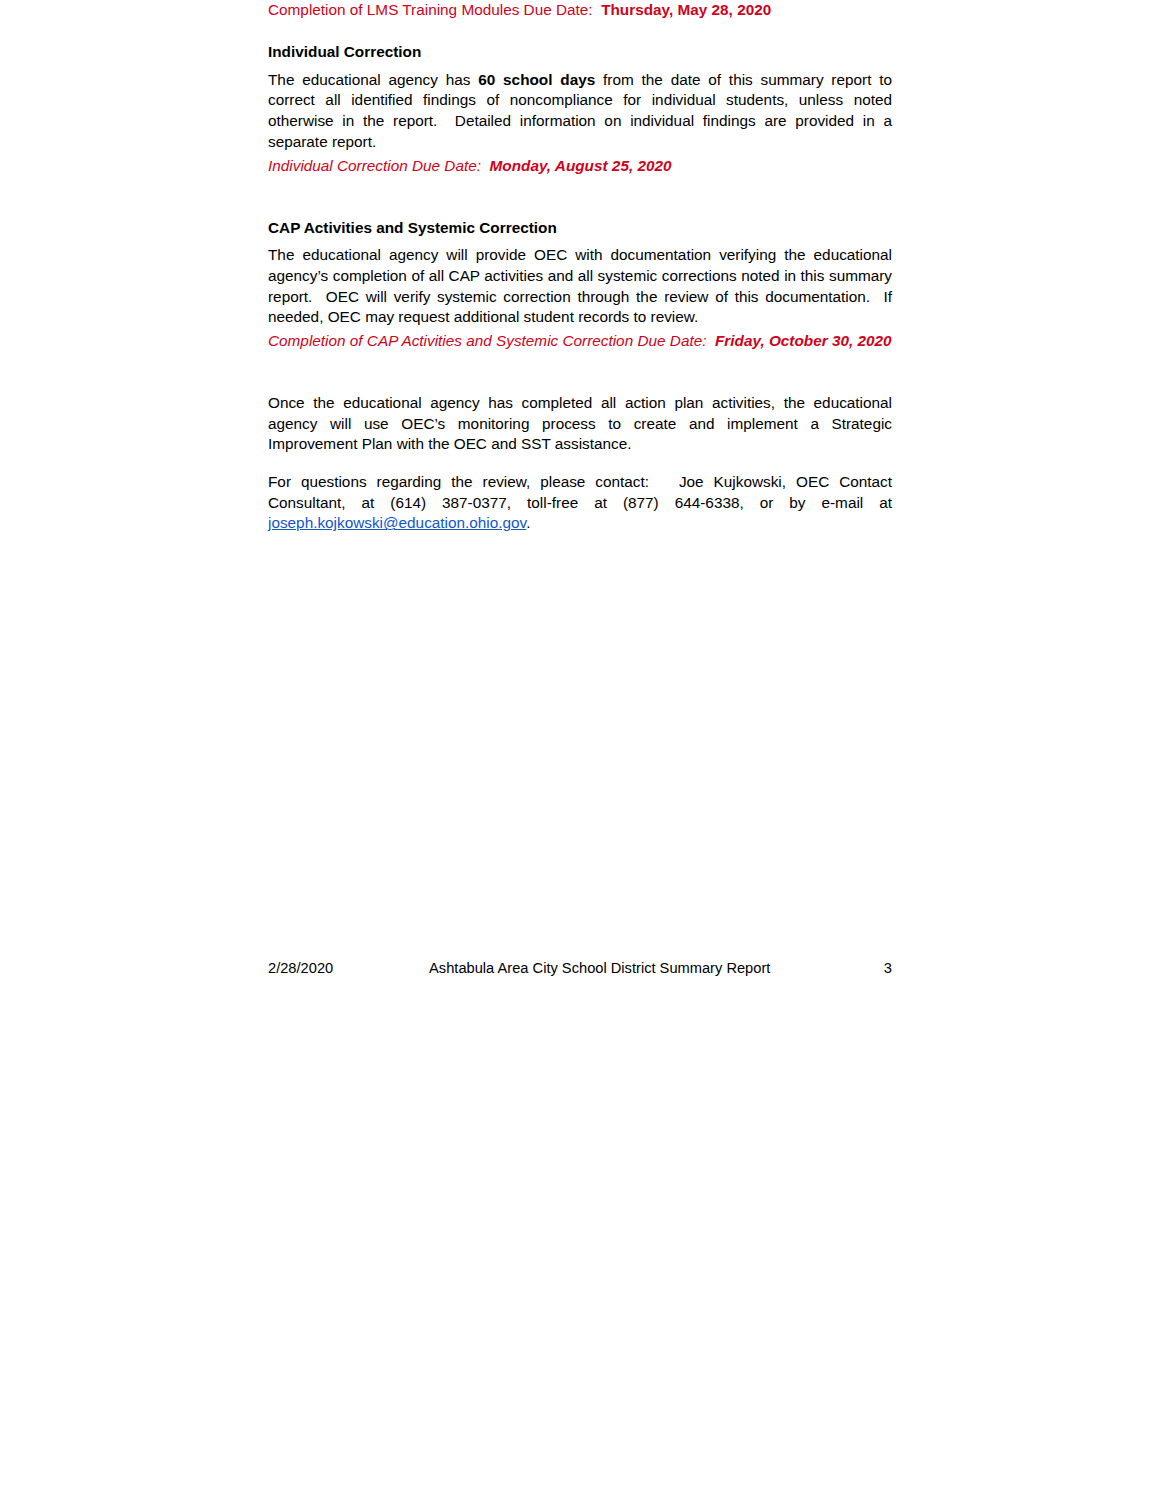Completion of LMS Training Modules Due Date: Thursday, May 28, 2020
Individual Correction
The educational agency has 60 school days from the date of this summary report to correct all identified findings of noncompliance for individual students, unless noted otherwise in the report. Detailed information on individual findings are provided in a separate report.
Individual Correction Due Date: Monday, August 25, 2020
CAP Activities and Systemic Correction
The educational agency will provide OEC with documentation verifying the educational agency’s completion of all CAP activities and all systemic corrections noted in this summary report. OEC will verify systemic correction through the review of this documentation. If needed, OEC may request additional student records to review.
Completion of CAP Activities and Systemic Correction Due Date: Friday, October 30, 2020
Once the educational agency has completed all action plan activities, the educational agency will use OEC’s monitoring process to create and implement a Strategic Improvement Plan with the OEC and SST assistance.
For questions regarding the review, please contact: Joe Kujkowski, OEC Contact Consultant, at (614) 387-0377, toll-free at (877) 644-6338, or by e-mail at joseph.kojkowski@education.ohio.gov.
2/28/2020 Ashtabula Area City School District Summary Report 3